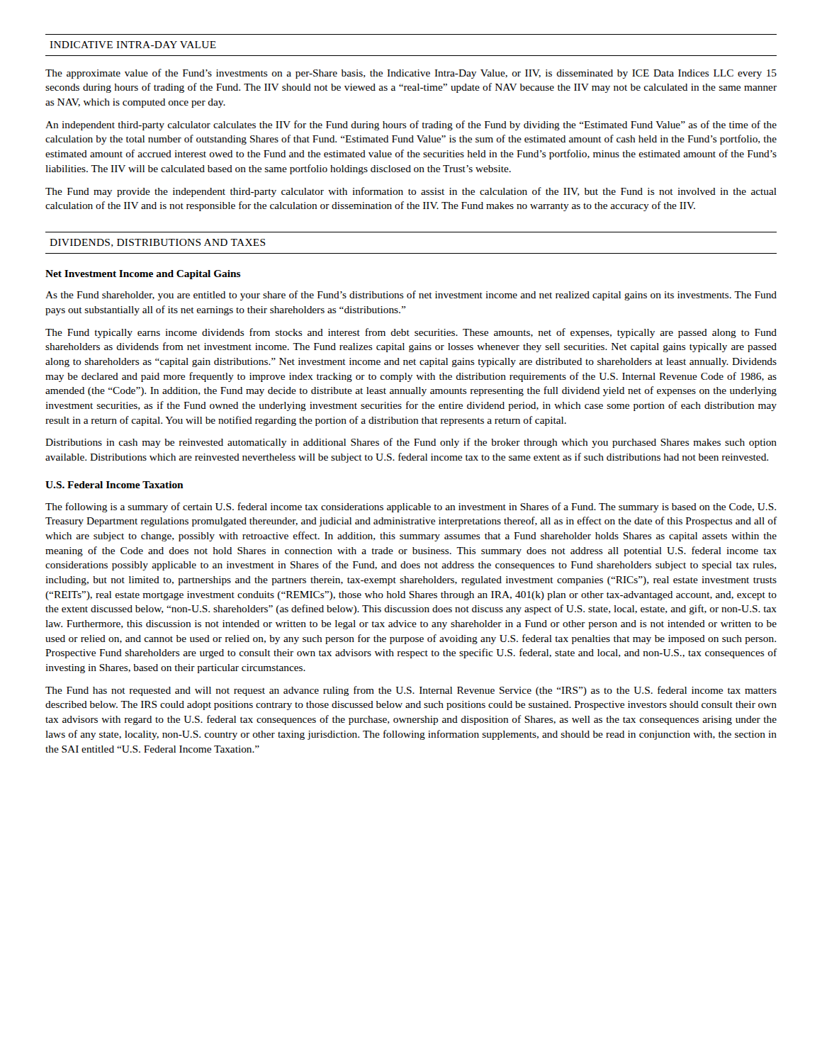INDICATIVE INTRA-DAY VALUE
The approximate value of the Fund’s investments on a per-Share basis, the Indicative Intra-Day Value, or IIV, is disseminated by ICE Data Indices LLC every 15 seconds during hours of trading of the Fund. The IIV should not be viewed as a “real-time” update of NAV because the IIV may not be calculated in the same manner as NAV, which is computed once per day.
An independent third-party calculator calculates the IIV for the Fund during hours of trading of the Fund by dividing the “Estimated Fund Value” as of the time of the calculation by the total number of outstanding Shares of that Fund. “Estimated Fund Value” is the sum of the estimated amount of cash held in the Fund’s portfolio, the estimated amount of accrued interest owed to the Fund and the estimated value of the securities held in the Fund’s portfolio, minus the estimated amount of the Fund’s liabilities. The IIV will be calculated based on the same portfolio holdings disclosed on the Trust’s website.
The Fund may provide the independent third-party calculator with information to assist in the calculation of the IIV, but the Fund is not involved in the actual calculation of the IIV and is not responsible for the calculation or dissemination of the IIV. The Fund makes no warranty as to the accuracy of the IIV.
DIVIDENDS, DISTRIBUTIONS AND TAXES
Net Investment Income and Capital Gains
As the Fund shareholder, you are entitled to your share of the Fund’s distributions of net investment income and net realized capital gains on its investments. The Fund pays out substantially all of its net earnings to their shareholders as “distributions.”
The Fund typically earns income dividends from stocks and interest from debt securities. These amounts, net of expenses, typically are passed along to Fund shareholders as dividends from net investment income. The Fund realizes capital gains or losses whenever they sell securities. Net capital gains typically are passed along to shareholders as “capital gain distributions.” Net investment income and net capital gains typically are distributed to shareholders at least annually. Dividends may be declared and paid more frequently to improve index tracking or to comply with the distribution requirements of the U.S. Internal Revenue Code of 1986, as amended (the “Code”). In addition, the Fund may decide to distribute at least annually amounts representing the full dividend yield net of expenses on the underlying investment securities, as if the Fund owned the underlying investment securities for the entire dividend period, in which case some portion of each distribution may result in a return of capital. You will be notified regarding the portion of a distribution that represents a return of capital.
Distributions in cash may be reinvested automatically in additional Shares of the Fund only if the broker through which you purchased Shares makes such option available. Distributions which are reinvested nevertheless will be subject to U.S. federal income tax to the same extent as if such distributions had not been reinvested.
U.S. Federal Income Taxation
The following is a summary of certain U.S. federal income tax considerations applicable to an investment in Shares of a Fund. The summary is based on the Code, U.S. Treasury Department regulations promulgated thereunder, and judicial and administrative interpretations thereof, all as in effect on the date of this Prospectus and all of which are subject to change, possibly with retroactive effect. In addition, this summary assumes that a Fund shareholder holds Shares as capital assets within the meaning of the Code and does not hold Shares in connection with a trade or business. This summary does not address all potential U.S. federal income tax considerations possibly applicable to an investment in Shares of the Fund, and does not address the consequences to Fund shareholders subject to special tax rules, including, but not limited to, partnerships and the partners therein, tax-exempt shareholders, regulated investment companies (“RICs”), real estate investment trusts (“REITs”), real estate mortgage investment conduits (“REMICs”), those who hold Shares through an IRA, 401(k) plan or other tax-advantaged account, and, except to the extent discussed below, “non-U.S. shareholders” (as defined below). This discussion does not discuss any aspect of U.S. state, local, estate, and gift, or non-U.S. tax law. Furthermore, this discussion is not intended or written to be legal or tax advice to any shareholder in a Fund or other person and is not intended or written to be used or relied on, and cannot be used or relied on, by any such person for the purpose of avoiding any U.S. federal tax penalties that may be imposed on such person. Prospective Fund shareholders are urged to consult their own tax advisors with respect to the specific U.S. federal, state and local, and non-U.S., tax consequences of investing in Shares, based on their particular circumstances.
The Fund has not requested and will not request an advance ruling from the U.S. Internal Revenue Service (the “IRS”) as to the U.S. federal income tax matters described below. The IRS could adopt positions contrary to those discussed below and such positions could be sustained. Prospective investors should consult their own tax advisors with regard to the U.S. federal tax consequences of the purchase, ownership and disposition of Shares, as well as the tax consequences arising under the laws of any state, locality, non-U.S. country or other taxing jurisdiction. The following information supplements, and should be read in conjunction with, the section in the SAI entitled “U.S. Federal Income Taxation.”